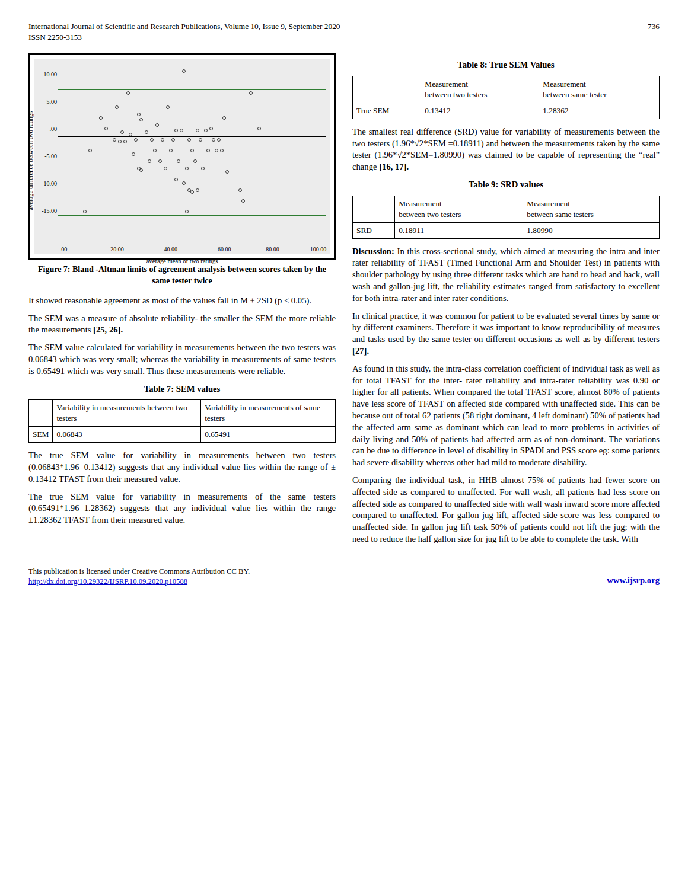International Journal of Scientific and Research Publications, Volume 10, Issue 9, September 2020
ISSN 2250-3153
736
average difference between two ratings
10.00 5.00 .00 -5.00 -10.00 -15.00
.00 20.00 40.00 60.00 80.00 100.00
average mean of two ratings
Figure 7: Bland -Altman limits of agreement analysis between scores taken by the same tester twice
It showed reasonable agreement as most of the values fall in M ± 2SD (p < 0.05).
The SEM was a measure of absolute reliability- the smaller the SEM the more reliable the measurements [25, 26].
The SEM value calculated for variability in measurements between the two testers was 0.06843 which was very small; whereas the variability in measurements of same testers is 0.65491 which was very small. Thus these measurements were reliable.
Table 7: SEM values
| | Variability in measurements between two testers | Variability in measurements of same testers |
| SEM | 0.06843 | 0.65491 |
The true SEM value for variability in measurements between two testers (0.06843*1.96=0.13412) suggests that any individual value lies within the range of ± 0.13412 TFAST from their measured value.
The true SEM value for variability in measurements of the same testers (0.65491*1.96=1.28362) suggests that any individual value lies within the range ±1.28362 TFAST from their measured value.
Table 8: True SEM Values
| | Measurement between two testers | Measurement between same tester |
| True SEM | 0.13412 | 1.28362 |
The smallest real difference (SRD) value for variability of measurements between the two testers (1.96*√2*SEM =0.18911) and between the measurements taken by the same tester (1.96*√2*SEM=1.80990) was claimed to be capable of representing the “real” change [16, 17].
Table 9: SRD values
| | Measurement between two testers | Measurement between same testers |
| SRD | 0.18911 | 1.80990 |
Discussion: In this cross-sectional study, which aimed at measuring the intra and inter rater reliability of TFAST (Timed Functional Arm and Shoulder Test) in patients with shoulder pathology by using three different tasks which are hand to head and back, wall wash and gallon-jug lift, the reliability estimates ranged from satisfactory to excellent for both intra-rater and inter rater conditions.
In clinical practice, it was common for patient to be evaluated several times by same or by different examiners. Therefore it was important to know reproducibility of measures and tasks used by the same tester on different occasions as well as by different testers [27].
As found in this study, the intra-class correlation coefficient of individual task as well as for total TFAST for the inter- rater reliability and intra-rater reliability was 0.90 or higher for all patients. When compared the total TFAST score, almost 80% of patients have less score of TFAST on affected side compared with unaffected side. This can be because out of total 62 patients (58 right dominant, 4 left dominant) 50% of patients had the affected arm same as dominant which can lead to more problems in activities of daily living and 50% of patients had affected arm as of non-dominant. The variations can be due to difference in level of disability in SPADI and PSS score eg: some patients had severe disability whereas other had mild to moderate disability.
Comparing the individual task, in HHB almost 75% of patients had fewer score on affected side as compared to unaffected. For wall wash, all patients had less score on affected side as compared to unaffected side with wall wash inward score more affected compared to unaffected. For gallon jug lift, affected side score was less compared to unaffected side. In gallon jug lift task 50% of patients could not lift the jug; with the need to reduce the half gallon size for jug lift to be able to complete the task. With
This publication is licensed under Creative Commons Attribution CC BY.
http://dx.doi.org/10.29322/IJSRP.10.09.2020.p10588
www.ijsrp.org